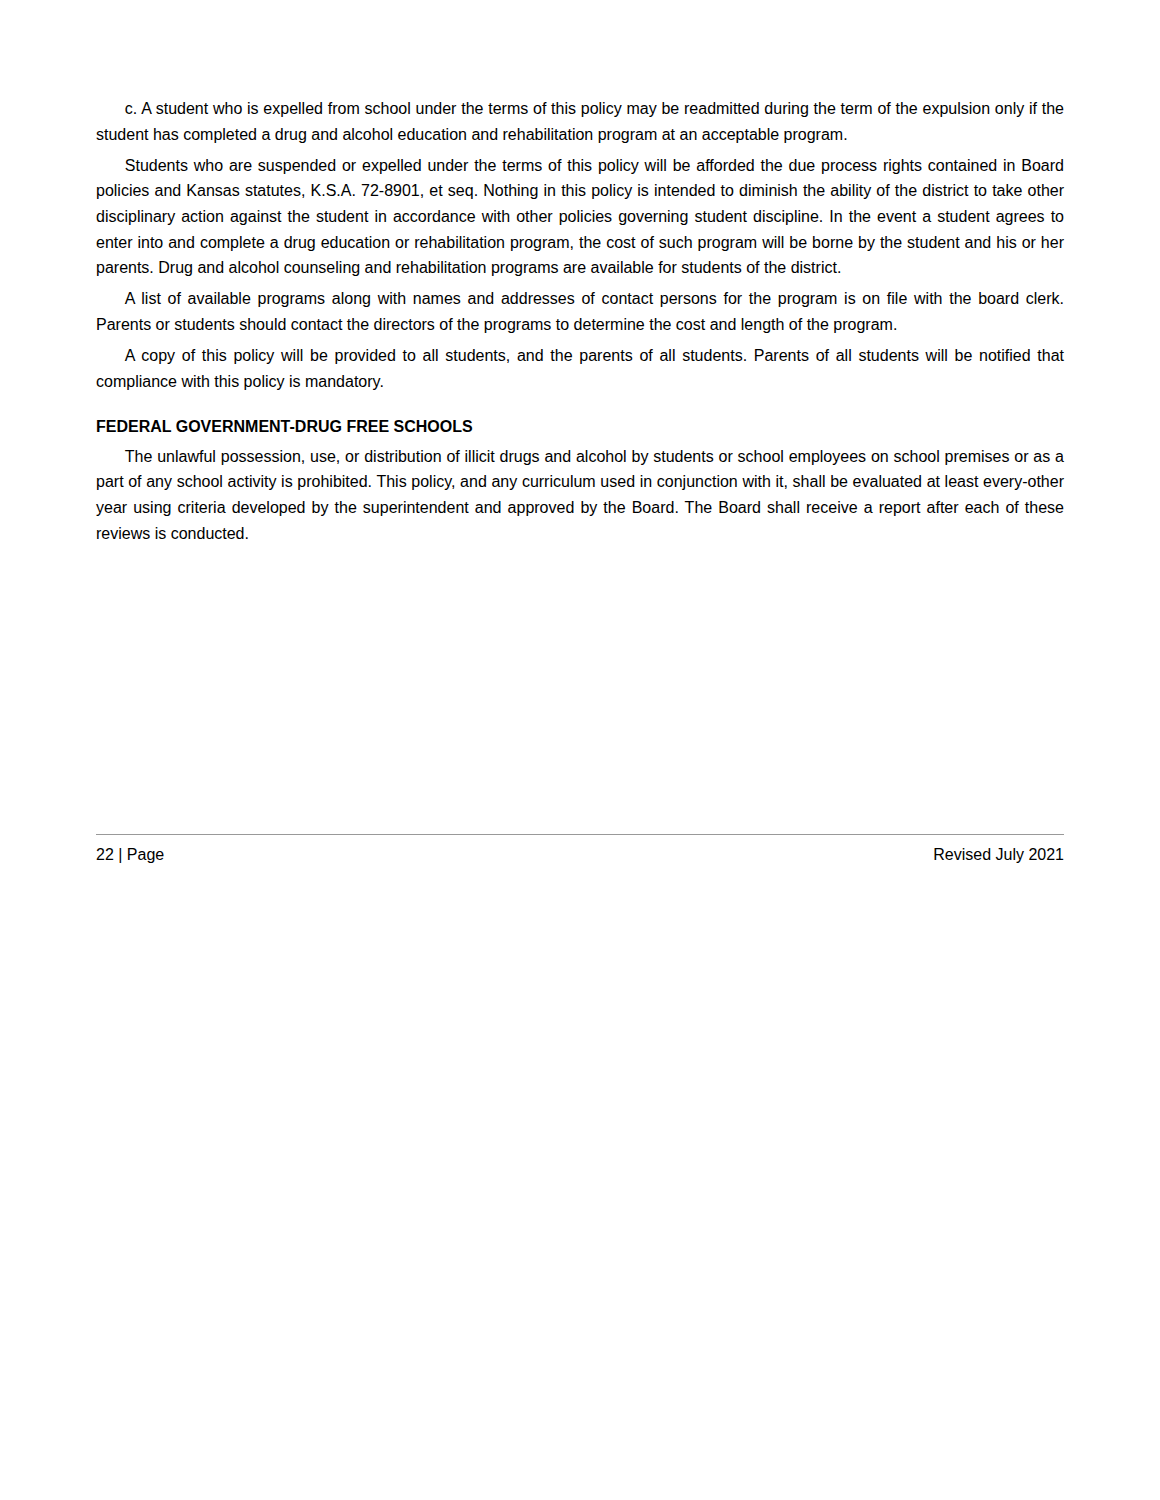c. A student who is expelled from school under the terms of this policy may be readmitted during the term of the expulsion only if the student has completed a drug and alcohol education and rehabilitation program at an acceptable program.
Students who are suspended or expelled under the terms of this policy will be afforded the due process rights contained in Board policies and Kansas statutes, K.S.A. 72-8901, et seq. Nothing in this policy is intended to diminish the ability of the district to take other disciplinary action against the student in accordance with other policies governing student discipline. In the event a student agrees to enter into and complete a drug education or rehabilitation program, the cost of such program will be borne by the student and his or her parents. Drug and alcohol counseling and rehabilitation programs are available for students of the district.
A list of available programs along with names and addresses of contact persons for the program is on file with the board clerk. Parents or students should contact the directors of the programs to determine the cost and length of the program.
A copy of this policy will be provided to all students, and the parents of all students. Parents of all students will be notified that compliance with this policy is mandatory.
Federal Government-Drug Free Schools
The unlawful possession, use, or distribution of illicit drugs and alcohol by students or school employees on school premises or as a part of any school activity is prohibited. This policy, and any curriculum used in conjunction with it, shall be evaluated at least every-other year using criteria developed by the superintendent and approved by the Board. The Board shall receive a report after each of these reviews is conducted.
22 | Page Revised July 2021